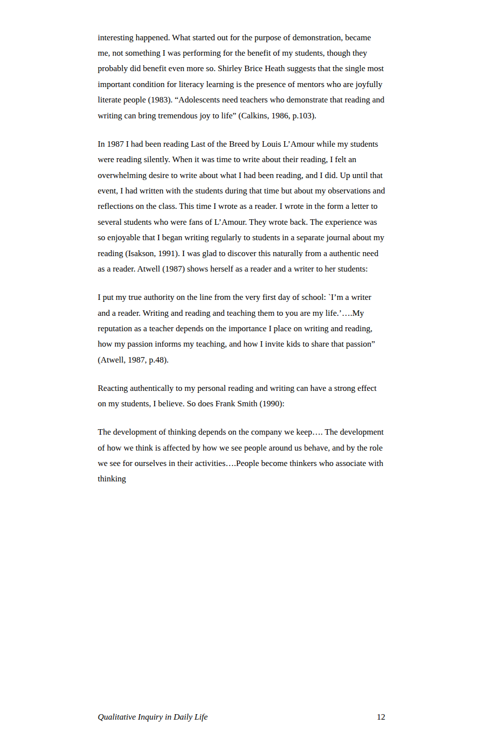interesting happened. What started out for the purpose of demonstration, became me, not something I was performing for the benefit of my students, though they probably did benefit even more so. Shirley Brice Heath suggests that the single most important condition for literacy learning is the presence of mentors who are joyfully literate people (1983). “Adolescents need teachers who demonstrate that reading and writing can bring tremendous joy to life” (Calkins, 1986, p.103).
In 1987 I had been reading Last of the Breed by Louis L’Amour while my students were reading silently. When it was time to write about their reading, I felt an overwhelming desire to write about what I had been reading, and I did. Up until that event, I had written with the students during that time but about my observations and reflections on the class. This time I wrote as a reader. I wrote in the form a letter to several students who were fans of L’Amour. They wrote back. The experience was so enjoyable that I began writing regularly to students in a separate journal about my reading (Isakson, 1991). I was glad to discover this naturally from a authentic need as a reader. Atwell (1987) shows herself as a reader and a writer to her students:
I put my true authority on the line from the very first day of school: `I’m a writer and a reader. Writing and reading and teaching them to you are my life.’….My reputation as a teacher depends on the importance I place on writing and reading, how my passion informs my teaching, and how I invite kids to share that passion” (Atwell, 1987, p.48).
Reacting authentically to my personal reading and writing can have a strong effect on my students, I believe. So does Frank Smith (1990):
The development of thinking depends on the company we keep…. The development of how we think is affected by how we see people around us behave, and by the role we see for ourselves in their activities….People become thinkers who associate with thinking
Qualitative Inquiry in Daily Life 12